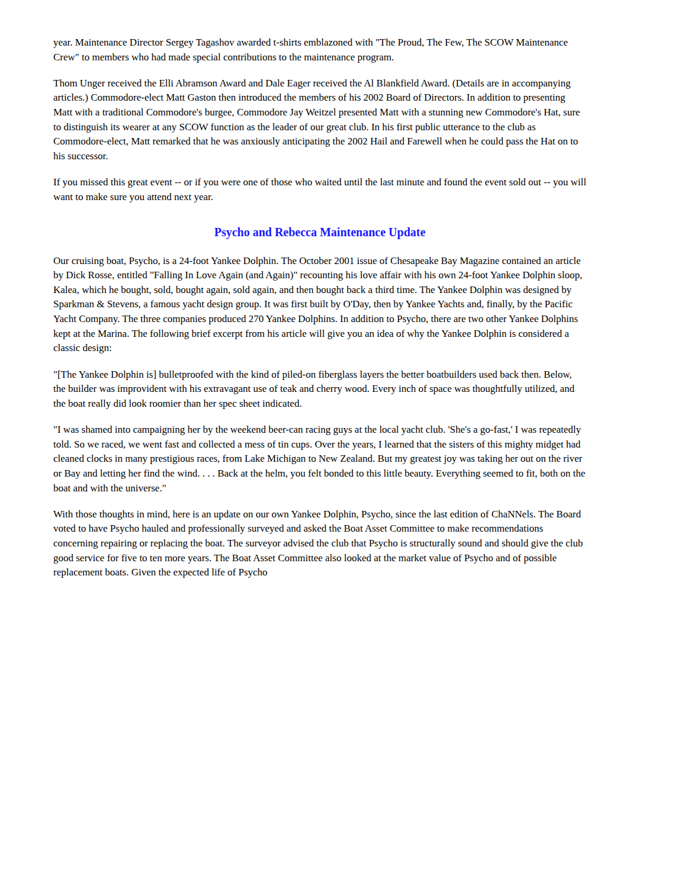year. Maintenance Director Sergey Tagashov awarded t-shirts emblazoned with "The Proud, The Few, The SCOW Maintenance Crew" to members who had made special contributions to the maintenance program.
Thom Unger received the Elli Abramson Award and Dale Eager received the Al Blankfield Award. (Details are in accompanying articles.) Commodore-elect Matt Gaston then introduced the members of his 2002 Board of Directors. In addition to presenting Matt with a traditional Commodore's burgee, Commodore Jay Weitzel presented Matt with a stunning new Commodore's Hat, sure to distinguish its wearer at any SCOW function as the leader of our great club. In his first public utterance to the club as Commodore-elect, Matt remarked that he was anxiously anticipating the 2002 Hail and Farewell when he could pass the Hat on to his successor.
If you missed this great event -- or if you were one of those who waited until the last minute and found the event sold out -- you will want to make sure you attend next year.
Psycho and Rebecca Maintenance Update
Our cruising boat, Psycho, is a 24-foot Yankee Dolphin. The October 2001 issue of Chesapeake Bay Magazine contained an article by Dick Rosse, entitled "Falling In Love Again (and Again)" recounting his love affair with his own 24-foot Yankee Dolphin sloop, Kalea, which he bought, sold, bought again, sold again, and then bought back a third time. The Yankee Dolphin was designed by Sparkman & Stevens, a famous yacht design group. It was first built by O'Day, then by Yankee Yachts and, finally, by the Pacific Yacht Company. The three companies produced 270 Yankee Dolphins. In addition to Psycho, there are two other Yankee Dolphins kept at the Marina. The following brief excerpt from his article will give you an idea of why the Yankee Dolphin is considered a classic design:
"[The Yankee Dolphin is] bulletproofed with the kind of piled-on fiberglass layers the better boatbuilders used back then. Below, the builder was improvident with his extravagant use of teak and cherry wood. Every inch of space was thoughtfully utilized, and the boat really did look roomier than her spec sheet indicated.
"I was shamed into campaigning her by the weekend beer-can racing guys at the local yacht club. 'She's a go-fast,' I was repeatedly told. So we raced, we went fast and collected a mess of tin cups. Over the years, I learned that the sisters of this mighty midget had cleaned clocks in many prestigious races, from Lake Michigan to New Zealand. But my greatest joy was taking her out on the river or Bay and letting her find the wind. . . . Back at the helm, you felt bonded to this little beauty. Everything seemed to fit, both on the boat and with the universe."
With those thoughts in mind, here is an update on our own Yankee Dolphin, Psycho, since the last edition of ChaNNels. The Board voted to have Psycho hauled and professionally surveyed and asked the Boat Asset Committee to make recommendations concerning repairing or replacing the boat. The surveyor advised the club that Psycho is structurally sound and should give the club good service for five to ten more years. The Boat Asset Committee also looked at the market value of Psycho and of possible replacement boats. Given the expected life of Psycho